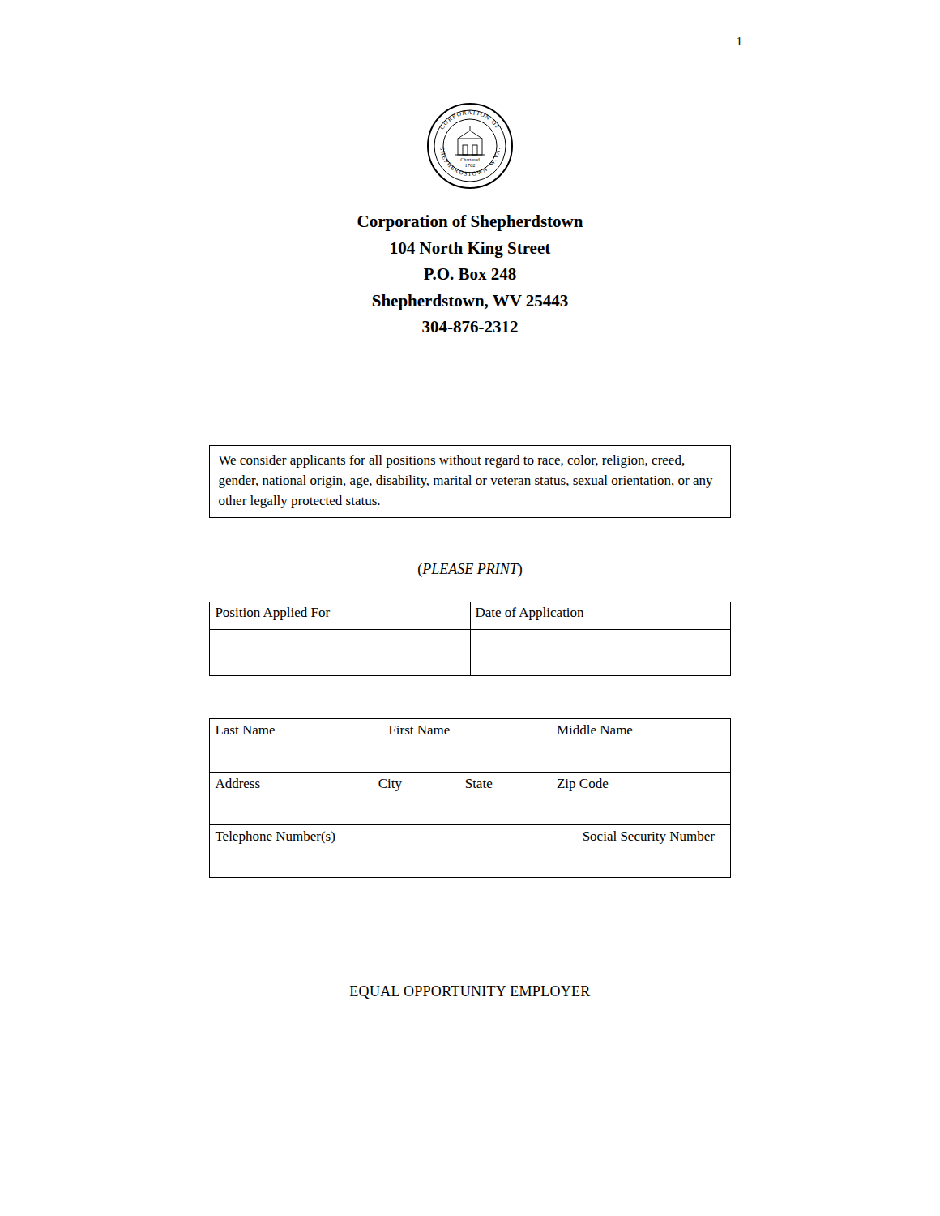1
CORPORATION OF SHEPHERDSTOWN, W.VA. Chartered 1762
Corporation of Shepherdstown
104 North King Street
P.O. Box 248
Shepherdstown, WV 25443
304-876-2312
We consider applicants for all positions without regard to race, color, religion, creed, gender, national origin, age, disability, marital or veteran status, sexual orientation, or any other legally protected status.
(PLEASE PRINT)
| Position Applied For | Date of Application |
| Last Name First Name Middle Name |
| Address City State Zip Code |
| Telephone Number(s) Social Security Number |
EQUAL OPPORTUNITY EMPLOYER